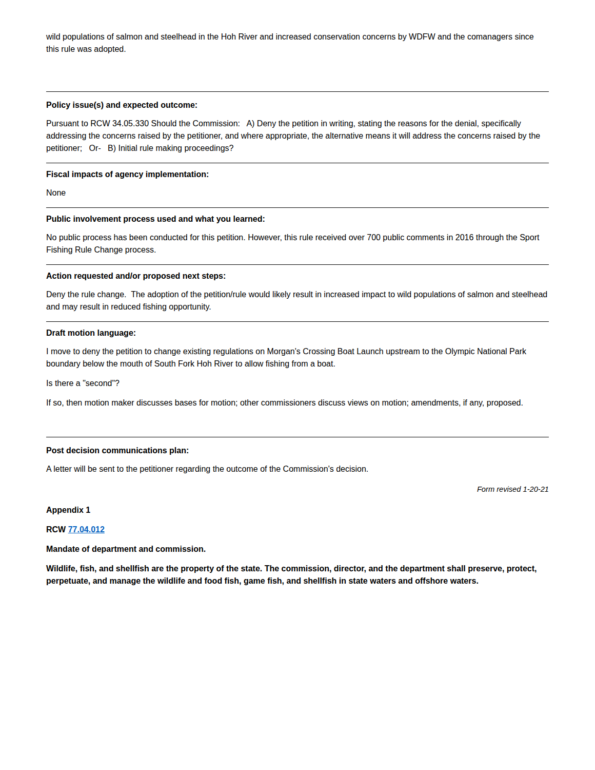wild populations of salmon and steelhead in the Hoh River and increased conservation concerns by WDFW and the comanagers since this rule was adopted.
Policy issue(s) and expected outcome:
Pursuant to RCW 34.05.330 Should the Commission: A) Deny the petition in writing, stating the reasons for the denial, specifically addressing the concerns raised by the petitioner, and where appropriate, the alternative means it will address the concerns raised by the petitioner; Or- B) Initial rule making proceedings?
Fiscal impacts of agency implementation:
None
Public involvement process used and what you learned:
No public process has been conducted for this petition. However, this rule received over 700 public comments in 2016 through the Sport Fishing Rule Change process.
Action requested and/or proposed next steps:
Deny the rule change. The adoption of the petition/rule would likely result in increased impact to wild populations of salmon and steelhead and may result in reduced fishing opportunity.
Draft motion language:
I move to deny the petition to change existing regulations on Morgan's Crossing Boat Launch upstream to the Olympic National Park boundary below the mouth of South Fork Hoh River to allow fishing from a boat.
Is there a "second"?
If so, then motion maker discusses bases for motion; other commissioners discuss views on motion; amendments, if any, proposed.
Post decision communications plan:
A letter will be sent to the petitioner regarding the outcome of the Commission's decision.
Form revised 1-20-21
Appendix 1
RCW 77.04.012
Mandate of department and commission.
Wildlife, fish, and shellfish are the property of the state. The commission, director, and the department shall preserve, protect, perpetuate, and manage the wildlife and food fish, game fish, and shellfish in state waters and offshore waters.